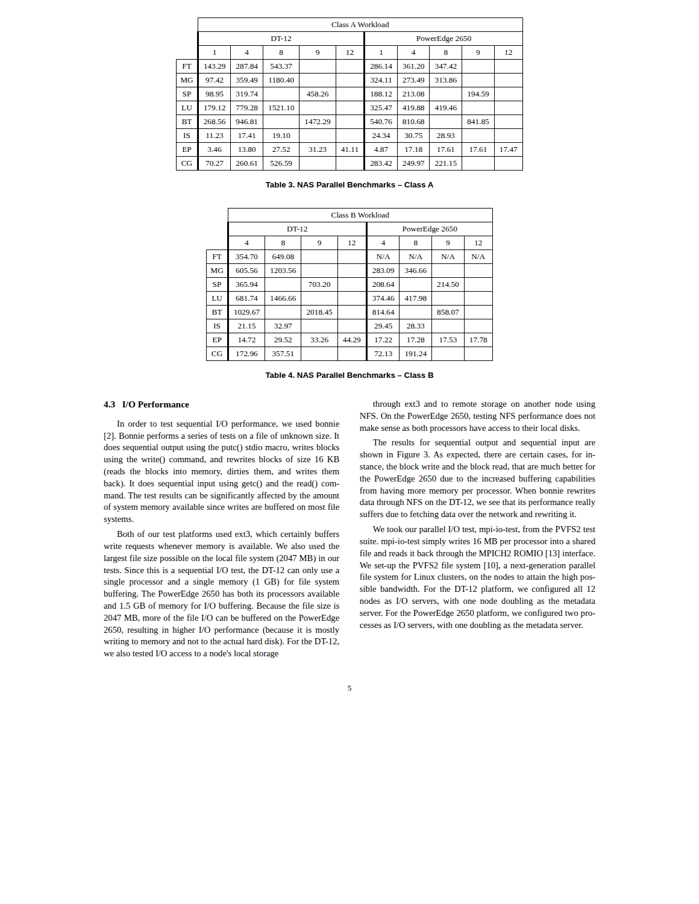| | Class A Workload |
| | DT-12 | PowerEdge 2650 |
| | 1 | 4 | 8 | 9 | 12 | 1 | 4 | 8 | 9 | 12 |
| FT | 143.29 | 287.84 | 543.37 | | | 286.14 | 361.20 | 347.42 | | |
| MG | 97.42 | 359.49 | 1180.40 | | | 324.11 | 273.49 | 313.86 | | |
| SP | 98.95 | 319.74 | | 458.26 | | 188.12 | 213.08 | | 194.59 | |
| LU | 179.12 | 779.28 | 1521.10 | | | 325.47 | 419.88 | 419.46 | | |
| BT | 268.56 | 946.81 | | 1472.29 | | 540.76 | 810.68 | | 841.85 | |
| IS | 11.23 | 17.41 | 19.10 | | | 24.34 | 30.75 | 28.93 | | |
| EP | 3.46 | 13.80 | 27.52 | 31.23 | 41.11 | 4.87 | 17.18 | 17.61 | 17.61 | 17.47 |
| CG | 70.27 | 260.61 | 526.59 | | | 283.42 | 249.97 | 221.15 | | |
Table 3. NAS Parallel Benchmarks – Class A
| | Class B Workload |
| | DT-12 | PowerEdge 2650 |
| | 4 | 8 | 9 | 12 | 4 | 8 | 9 | 12 |
| FT | 354.70 | 649.08 | | | N/A | N/A | N/A | N/A |
| MG | 605.56 | 1203.56 | | | 283.09 | 346.66 | | |
| SP | 365.94 | | 703.20 | | 208.64 | | 214.50 | |
| LU | 681.74 | 1466.66 | | | 374.46 | 417.98 | | |
| BT | 1029.67 | | 2018.45 | | 814.64 | | 858.07 | |
| IS | 21.15 | 32.97 | | | 29.45 | 28.33 | | |
| EP | 14.72 | 29.52 | 33.26 | 44.29 | 17.22 | 17.28 | 17.53 | 17.78 |
| CG | 172.96 | 357.51 | | | 72.13 | 191.24 | | |
Table 4. NAS Parallel Benchmarks – Class B
4.3 I/O Performance
In order to test sequential I/O performance, we used bonnie [2]. Bonnie performs a series of tests on a file of unknown size. It does sequential output using the putc() stdio macro, writes blocks using the write() command, and rewrites blocks of size 16 KB (reads the blocks into memory, dirties them, and writes them back). It does sequential input using getc() and the read() command. The test results can be significantly affected by the amount of system memory available since writes are buffered on most file systems.
Both of our test platforms used ext3, which certainly buffers write requests whenever memory is available. We also used the largest file size possible on the local file system (2047 MB) in our tests. Since this is a sequential I/O test, the DT-12 can only use a single processor and a single memory (1 GB) for file system buffering. The PowerEdge 2650 has both its processors available and 1.5 GB of memory for I/O buffering. Because the file size is 2047 MB, more of the file I/O can be buffered on the PowerEdge 2650, resulting in higher I/O performance (because it is mostly writing to memory and not to the actual hard disk). For the DT-12, we also tested I/O access to a node's local storage
through ext3 and to remote storage on another node using NFS. On the PowerEdge 2650, testing NFS performance does not make sense as both processors have access to their local disks.
The results for sequential output and sequential input are shown in Figure 3. As expected, there are certain cases, for instance, the block write and the block read, that are much better for the PowerEdge 2650 due to the increased buffering capabilities from having more memory per processor. When bonnie rewrites data through NFS on the DT-12, we see that its performance really suffers due to fetching data over the network and rewriting it.
We took our parallel I/O test, mpi-io-test, from the PVFS2 test suite. mpi-io-test simply writes 16 MB per processor into a shared file and reads it back through the MPICH2 ROMIO [13] interface. We set-up the PVFS2 file system [10], a next-generation parallel file system for Linux clusters, on the nodes to attain the high possible bandwidth. For the DT-12 platform, we configured all 12 nodes as I/O servers, with one node doubling as the metadata server. For the PowerEdge 2650 platform, we configured two processes as I/O servers, with one doubling as the metadata server.
5